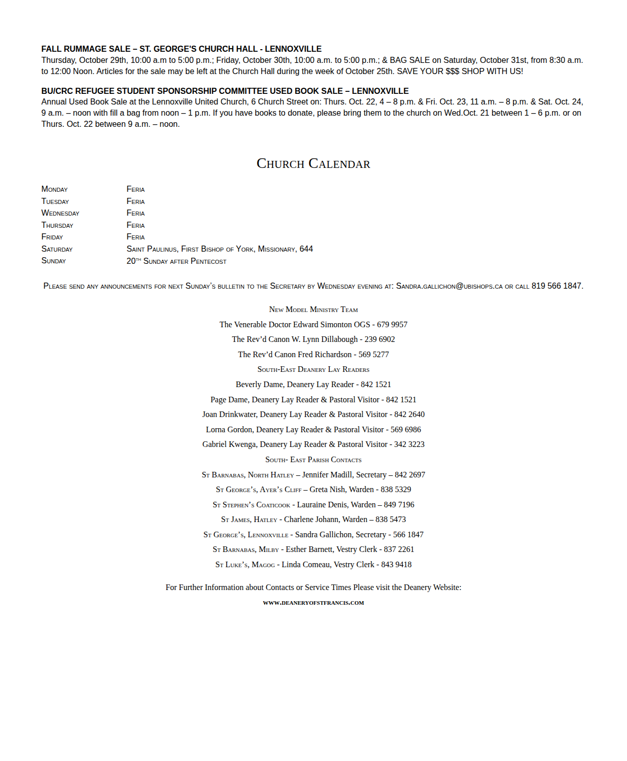FALL RUMMAGE SALE – ST. GEORGE'S CHURCH HALL - LENNOXVILLE
Thursday, October 29th, 10:00 a.m to 5:00 p.m.; Friday, October 30th, 10:00 a.m. to 5:00 p.m.; & BAG SALE on Saturday, October 31st, from 8:30 a.m. to 12:00 Noon. Articles for the sale may be left at the Church Hall during the week of October 25th. SAVE YOUR $$$ SHOP WITH US!
BU/CRC REFUGEE STUDENT SPONSORSHIP COMMITTEE USED BOOK SALE – LENNOXVILLE
Annual Used Book Sale at the Lennoxville United Church, 6 Church Street on: Thurs. Oct. 22, 4 – 8 p.m. & Fri. Oct. 23, 11 a.m. – 8 p.m. & Sat. Oct. 24, 9 a.m. – noon with fill a bag from noon – 1 p.m. If you have books to donate, please bring them to the church on Wed.Oct. 21 between 1 – 6 p.m. or on Thurs. Oct. 22 between 9 a.m. – noon.
Church Calendar
| Monday | Feria |
| Tuesday | Feria |
| Wednesday | Feria |
| Thursday | Feria |
| Friday | Feria |
| Saturday | Saint Paulinus, First Bishop of York, Missionary, 644 |
| Sunday | 20 th Sunday after Pentecost |
Please send any announcements for next Sunday’s bulletin to the Secretary by Wednesday evening at: Sandra.gallichon@ubishops.ca or call 819 566 1847.
New Model Ministry Team
The Venerable Doctor Edward Simonton OGS - 679 9957
The Rev’d Canon W. Lynn Dillabough - 239 6902
The Rev’d Canon Fred Richardson - 569 5277
South-East Deanery Lay Readers
Beverly Dame, Deanery Lay Reader - 842 1521
Page Dame, Deanery Lay Reader & Pastoral Visitor - 842 1521
Joan Drinkwater, Deanery Lay Reader & Pastoral Visitor - 842 2640
Lorna Gordon, Deanery Lay Reader & Pastoral Visitor - 569 6986
Gabriel Kwenga, Deanery Lay Reader & Pastoral Visitor - 342 3223
South- East Parish Contacts
St Barnabas, North Hatley – Jennifer Madill, Secretary – 842 2697
St George’s, Ayer’s Cliff – Greta Nish, Warden - 838 5329
St Stephen’s Coaticook - Lauraine Denis, Warden – 849 7196
St James, Hatley - Charlene Johann, Warden – 838 5473
St George’s, Lennoxville - Sandra Gallichon, Secretary - 566 1847
St Barnabas, Milby - Esther Barnett, Vestry Clerk - 837 2261
St Luke’s, Magog - Linda Comeau, Vestry Clerk - 843 9418
For Further Information about Contacts or Service Times Please visit the Deanery Website:
www.deaneryofstfrancis.com